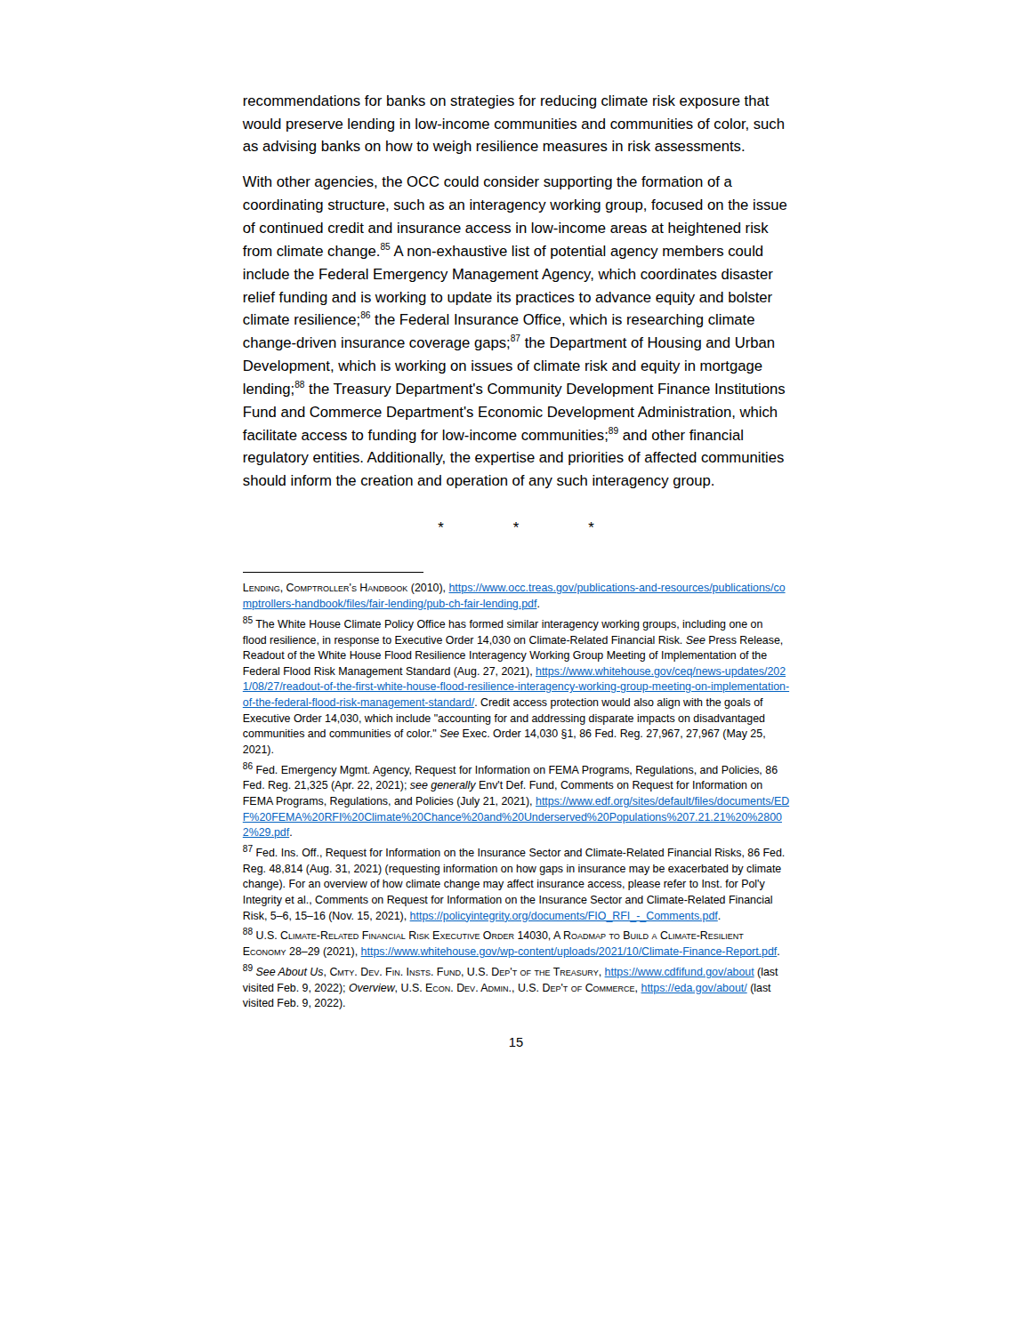recommendations for banks on strategies for reducing climate risk exposure that would preserve lending in low-income communities and communities of color, such as advising banks on how to weigh resilience measures in risk assessments.
With other agencies, the OCC could consider supporting the formation of a coordinating structure, such as an interagency working group, focused on the issue of continued credit and insurance access in low-income areas at heightened risk from climate change.85 A non-exhaustive list of potential agency members could include the Federal Emergency Management Agency, which coordinates disaster relief funding and is working to update its practices to advance equity and bolster climate resilience;86 the Federal Insurance Office, which is researching climate change-driven insurance coverage gaps;87 the Department of Housing and Urban Development, which is working on issues of climate risk and equity in mortgage lending;88 the Treasury Department's Community Development Finance Institutions Fund and Commerce Department's Economic Development Administration, which facilitate access to funding for low-income communities;89 and other financial regulatory entities. Additionally, the expertise and priorities of affected communities should inform the creation and operation of any such interagency group.
* * *
Lending, Comptroller's Handbook (2010), https://www.occ.treas.gov/publications-and-resources/publications/comptrollers-handbook/files/fair-lending/pub-ch-fair-lending.pdf.
85 The White House Climate Policy Office has formed similar interagency working groups, including one on flood resilience, in response to Executive Order 14,030 on Climate-Related Financial Risk. See Press Release, Readout of the White House Flood Resilience Interagency Working Group Meeting of Implementation of the Federal Flood Risk Management Standard (Aug. 27, 2021), https://www.whitehouse.gov/ceq/news-updates/2021/08/27/readout-of-the-first-white-house-flood-resilience-interagency-working-group-meeting-on-implementation-of-the-federal-flood-risk-management-standard/. Credit access protection would also align with the goals of Executive Order 14,030, which include "accounting for and addressing disparate impacts on disadvantaged communities and communities of color." See Exec. Order 14,030 §1, 86 Fed. Reg. 27,967, 27,967 (May 25, 2021).
86 Fed. Emergency Mgmt. Agency, Request for Information on FEMA Programs, Regulations, and Policies, 86 Fed. Reg. 21,325 (Apr. 22, 2021); see generally Env't Def. Fund, Comments on Request for Information on FEMA Programs, Regulations, and Policies (July 21, 2021), https://www.edf.org/sites/default/files/documents/EDF%20FEMA%20RFI%20Climate%20Chance%20and%20Underserved%20Populations%207.21.21%20%28002%29.pdf.
87 Fed. Ins. Off., Request for Information on the Insurance Sector and Climate-Related Financial Risks, 86 Fed. Reg. 48,814 (Aug. 31, 2021) (requesting information on how gaps in insurance may be exacerbated by climate change). For an overview of how climate change may affect insurance access, please refer to Inst. for Pol'y Integrity et al., Comments on Request for Information on the Insurance Sector and Climate-Related Financial Risk, 5–6, 15–16 (Nov. 15, 2021), https://policyintegrity.org/documents/FIO_RFI_-_Comments.pdf.
88 U.S. Climate-Related Financial Risk Executive Order 14030, A Roadmap to Build a Climate-Resilient Economy 28–29 (2021), https://www.whitehouse.gov/wp-content/uploads/2021/10/Climate-Finance-Report.pdf.
89 See About Us, Cmty. Dev. Fin. Insts. Fund, U.S. Dep't of the Treasury, https://www.cdfifund.gov/about (last visited Feb. 9, 2022); Overview, U.S. Econ. Dev. Admin., U.S. Dep't of Commerce, https://eda.gov/about/ (last visited Feb. 9, 2022).
15